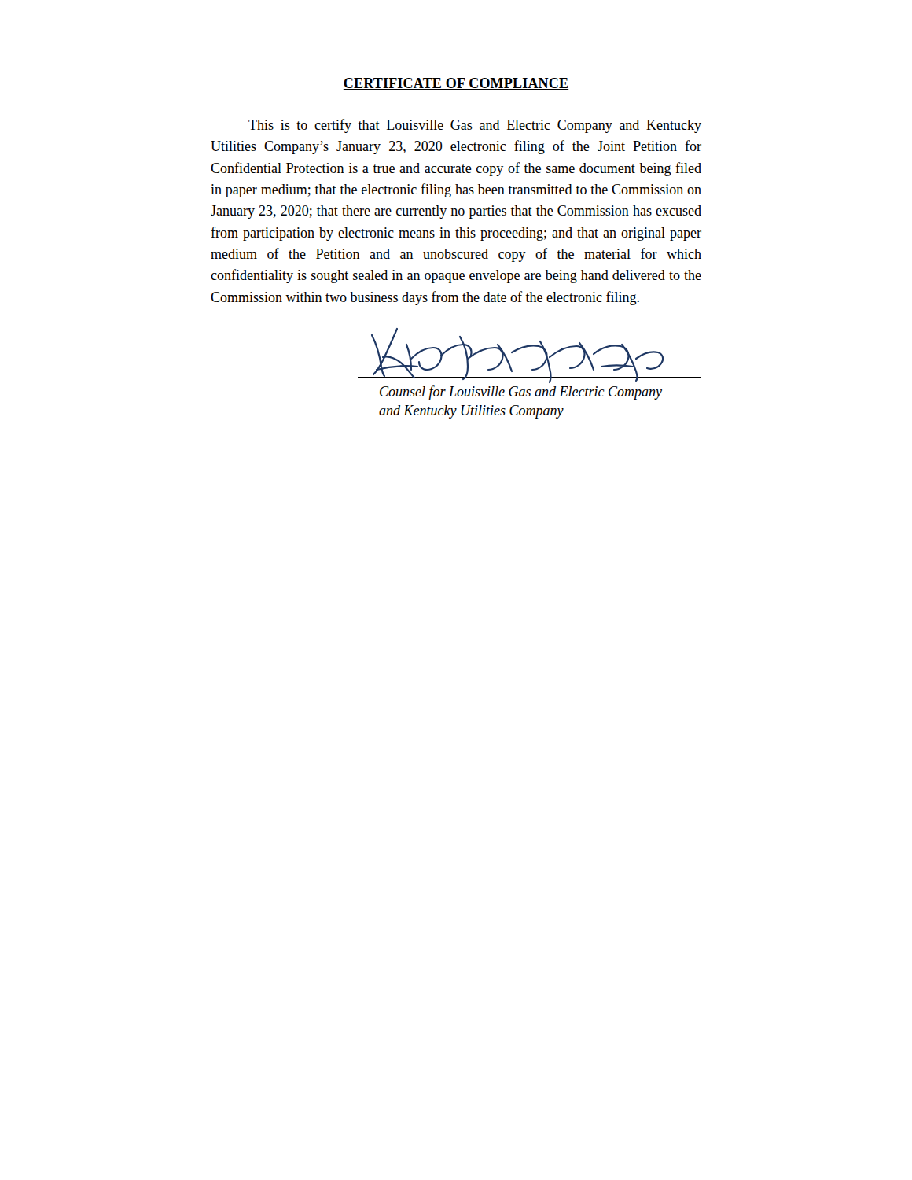CERTIFICATE OF COMPLIANCE
This is to certify that Louisville Gas and Electric Company and Kentucky Utilities Company’s January 23, 2020 electronic filing of the Joint Petition for Confidential Protection is a true and accurate copy of the same document being filed in paper medium; that the electronic filing has been transmitted to the Commission on January 23, 2020; that there are currently no parties that the Commission has excused from participation by electronic means in this proceeding; and that an original paper medium of the Petition and an unobscured copy of the material for which confidentiality is sought sealed in an opaque envelope are being hand delivered to the Commission within two business days from the date of the electronic filing.
Counsel for Louisville Gas and Electric Company
and Kentucky Utilities Company